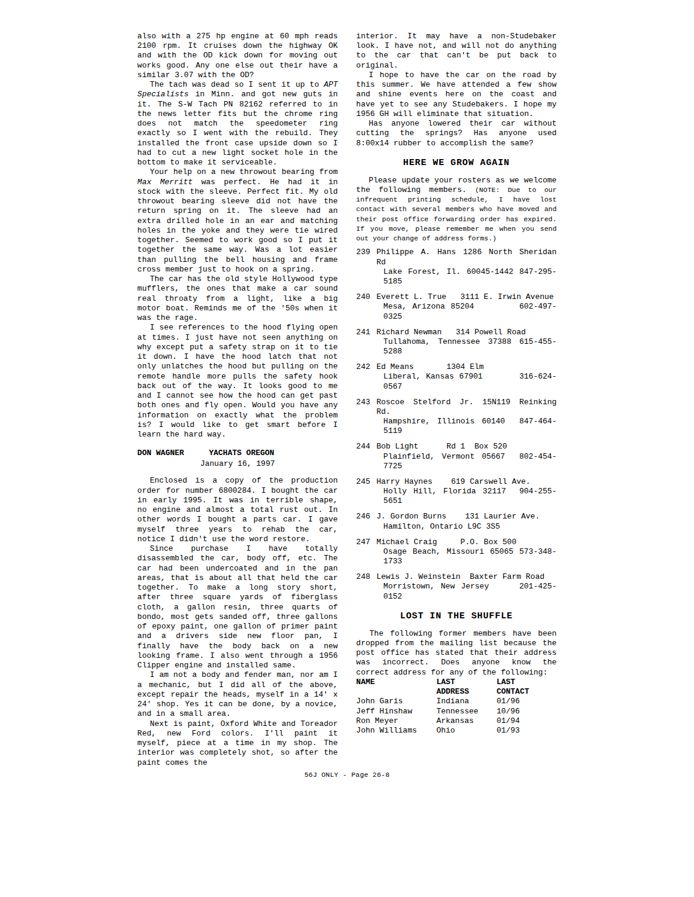also with a 275 hp engine at 60 mph reads 2100 rpm. It cruises down the highway OK and with the OD kick down for moving out works good. Any one else out their have a similar 3.07 with the OD?
The tach was dead so I sent it up to APT Specialists in Minn. and got new guts in it. The S-W Tach PN 82162 referred to in the news letter fits but the chrome ring does not match the speedometer ring exactly so I went with the rebuild. They installed the front case upside down so I had to cut a new light socket hole in the bottom to make it serviceable.
Your help on a new throwout bearing from Max Merritt was perfect. He had it in stock with the sleeve. Perfect fit. My old throwout bearing sleeve did not have the return spring on it. The sleeve had an extra drilled hole in an ear and matching holes in the yoke and they were tie wired together. Seemed to work good so I put it together the same way. Was a lot easier than pulling the bell housing and frame cross member just to hook on a spring.
The car has the old style Hollywood type mufflers, the ones that make a car sound real throaty from a light, like a big motor boat. Reminds me of the '50s when it was the rage.
I see references to the hood flying open at times. I just have not seen anything on why except put a safety strap on it to tie it down. I have the hood latch that not only unlatches the hood but pulling on the remote handle more pulls the safety hook back out of the way. It looks good to me and I cannot see how the hood can get past both ones and fly open. Would you have any information on exactly what the problem is? I would like to get smart before I learn the hard way.
DON WAGNER YACHATS OREGON
January 16, 1997
Enclosed is a copy of the production order for number 6800284. I bought the car in early 1995. It was in terrible shape, no engine and almost a total rust out. In other words I bought a parts car. I gave myself three years to rehab the car, notice I didn't use the word restore.
Since purchase I have totally disassembled the car, body off, etc. The car had been undercoated and in the pan areas, that is about all that held the car together. To make a long story short, after three square yards of fiberglass cloth, a gallon resin, three quarts of bondo, most gets sanded off, three gallons of epoxy paint, one gallon of primer paint and a drivers side new floor pan, I finally have the body back on a new looking frame. I also went through a 1956 Clipper engine and installed same.
I am not a body and fender man, nor am I a mechanic, but I did all of the above, except repair the heads, myself in a 14' x 24' shop. Yes it can be done, by a novice, and in a small area.
Next is paint, Oxford White and Toreador Red, new Ford colors. I'll paint it myself, piece at a time in my shop. The interior was completely shot, so after the paint comes the
interior. It may have a non-Studebaker look. I have not, and will not do anything to the car that can't be put back to original.
I hope to have the car on the road by this summer. We have attended a few show and shine events here on the coast and have yet to see any Studebakers. I hope my 1956 GH will eliminate that situation.
Has anyone lowered their car without cutting the springs? Has anyone used 8:00x14 rubber to accomplish the same?
HERE WE GROW AGAIN
Please update your rosters as we welcome the following members. (NOTE: Due to our infrequent printing schedule, I have lost contact with several members who have moved and their post office forwarding order has expired. If you move, please remember me when you send out your change of address forms.)
239 Philippe A. Hans 1286 North Sheridan RdLake Forest, Il. 60045-1442 847-295-5185
240 Everett L. True 3111 E. Irwin AvenueMesa, Arizona 85204 602-497-0325
241 Richard Newman 314 Powell RoadTullahoma, Tennessee 37388 615-455-5288
242 Ed Means 1304 ElmLiberal, Kansas 67901 316-624-0567
243 Roscoe Stelford Jr. 15N119 Reinking Rd.Hampshire, Illinois 60140 847-464-5119
244 Bob Light Rd 1 Box 520Plainfield, Vermont 05667 802-454-7725
245 Harry Haynes 619 Carswell Ave.Holly Hill, Florida 32117 904-255-5651
246 J. Gordon Burns 131 Laurier Ave.Hamilton, Ontario L9C 3S5
247 Michael Craig P.O. Box 500Osage Beach, Missouri 65065 573-348-1733
248 Lewis J. Weinstein Baxter Farm RoadMorristown, New Jersey 201-425-0152
LOST IN THE SHUFFLE
The following former members have been dropped from the mailing list because the post office has stated that their address was incorrect. Does anyone know the correct address for any of the following:
| NAME | LAST | LAST |
| --- | --- | --- |
| | ADDRESS | CONTACT |
| John Garis | Indiana | 01/96 |
| Jeff Hinshaw | Tennessee | 10/96 |
| Ron Meyer | Arkansas | 01/94 |
| John Williams | Ohio | 01/93 |
56J ONLY - Page 26-8